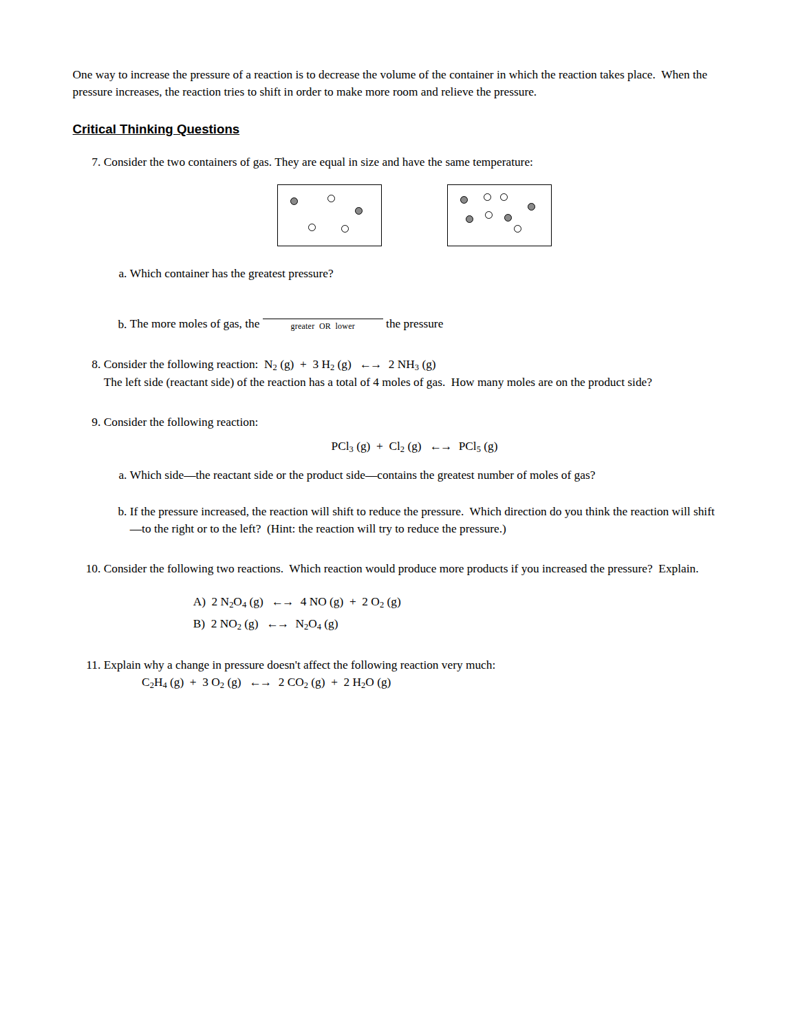One way to increase the pressure of a reaction is to decrease the volume of the container in which the reaction takes place. When the pressure increases, the reaction tries to shift in order to make more room and relieve the pressure.
Critical Thinking Questions
Consider the two containers of gas. They are equal in size and have the same temperature:
Which container has the greatest pressure?
The more moles of gas, the greater OR lower the pressure
Consider the following reaction: N2 (g) + 3 H2 (g) ←→ 2 NH3 (g)
The left side (reactant side) of the reaction has a total of 4 moles of gas. How many moles are on the product side?
Consider the following reaction:
PCl3 (g) + Cl2 (g) ←→ PCl5 (g)
Which side—the reactant side or the product side—contains the greatest number of moles of gas?
If the pressure increased, the reaction will shift to reduce the pressure. Which direction do you think the reaction will shift—to the right or to the left? (Hint: the reaction will try to reduce the pressure.)
Consider the following two reactions. Which reaction would produce more products if you increased the pressure? Explain.
A) 2 N2O4 (g) ←→ 4 NO (g) + 2 O2 (g)
B) 2 NO2 (g) ←→ N2O4 (g)
Explain why a change in pressure doesn't affect the following reaction very much:
C2H4 (g) + 3 O2 (g) ←→ 2 CO2 (g) + 2 H2O (g)